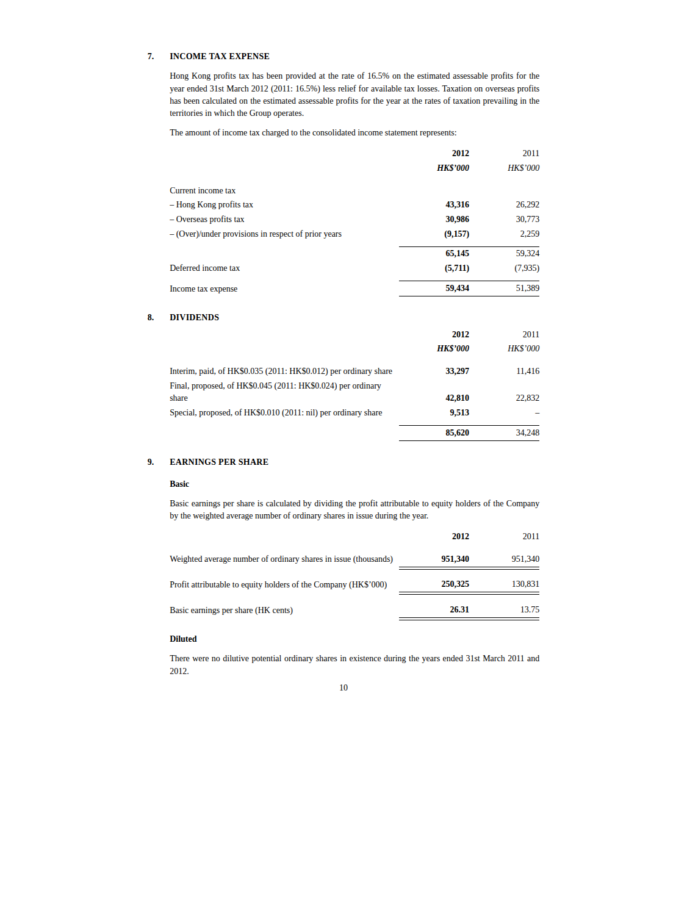7.
INCOME TAX EXPENSE
Hong Kong profits tax has been provided at the rate of 16.5% on the estimated assessable profits for the year ended 31st March 2012 (2011: 16.5%) less relief for available tax losses. Taxation on overseas profits has been calculated on the estimated assessable profits for the year at the rates of taxation prevailing in the territories in which the Group operates.
The amount of income tax charged to the consolidated income statement represents:
| | 2012 | 2011 |
| | HK$’000 | HK$’000 |
| Current income tax | | |
| – Hong Kong profits tax | 43,316 | 26,292 |
| – Overseas profits tax | 30,986 | 30,773 |
| – (Over)/under provisions in respect of prior years | (9,157) | 2,259 |
| | 65,145 | 59,324 |
| Deferred income tax | (5,711) | (7,935) |
| Income tax expense | 59,434 | 51,389 |
8.
DIVIDENDS
| | 2012 | 2011 |
| | HK$’000 | HK$’000 |
| Interim, paid, of HK$0.035 (2011: HK$0.012) per ordinary share | 33,297 | 11,416 |
| Final, proposed, of HK$0.045 (2011: HK$0.024) per ordinary share | 42,810 | 22,832 |
| Special, proposed, of HK$0.010 (2011: nil) per ordinary share | 9,513 | – |
| | 85,620 | 34,248 |
9.
EARNINGS PER SHARE
Basic
Basic earnings per share is calculated by dividing the profit attributable to equity holders of the Company by the weighted average number of ordinary shares in issue during the year.
| | 2012 | 2011 |
| Weighted average number of ordinary shares in issue (thousands) | 951,340 | 951,340 |
| Profit attributable to equity holders of the Company (HK$’000) | 250,325 | 130,831 |
| Basic earnings per share (HK cents) | 26.31 | 13.75 |
Diluted
There were no dilutive potential ordinary shares in existence during the years ended 31st March 2011 and 2012.
10